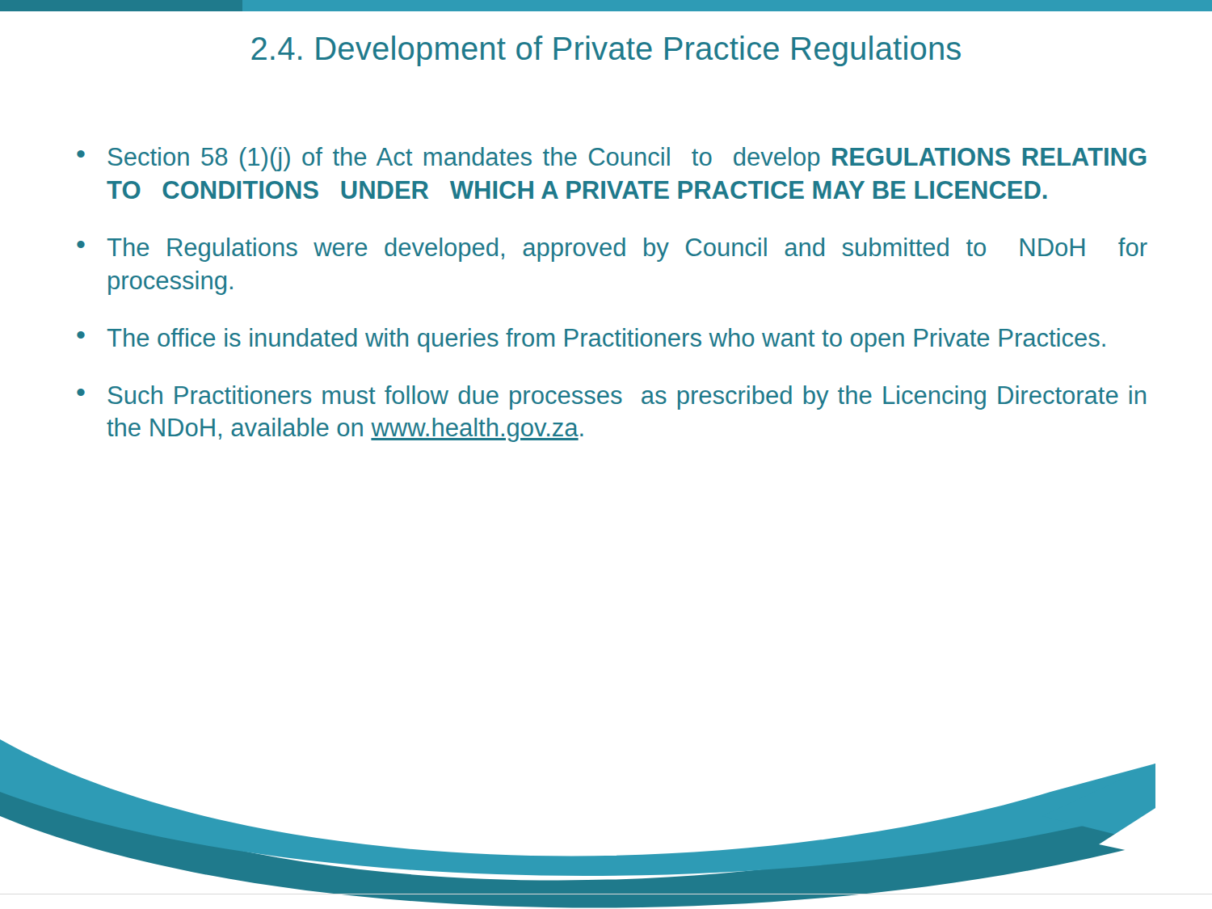2.4. Development of Private Practice Regulations
Section 58 (1)(j) of the Act mandates the Council to develop REGULATIONS RELATING TO CONDITIONS UNDER WHICH A PRIVATE PRACTICE MAY BE LICENCED.
The Regulations were developed, approved by Council and submitted to NDoH for processing.
The office is inundated with queries from Practitioners who want to open Private Practices.
Such Practitioners must follow due processes as prescribed by the Licencing Directorate in the NDoH, available on www.health.gov.za.